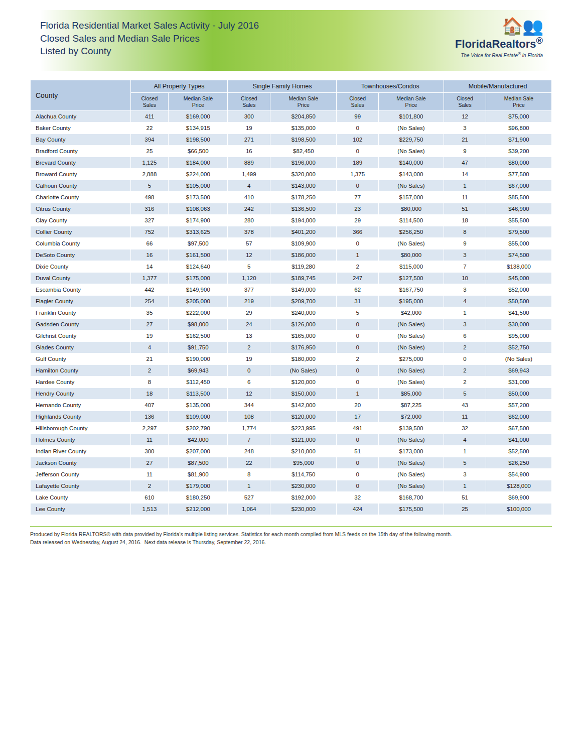Florida Residential Market Sales Activity - July 2016 Closed Sales and Median Sale Prices Listed by County
🏠👥
Florida Realtors®
The Voice for Real Estate® in Florida
| County | All Property Types | Single Family Homes | Townhouses/Condos | Mobile/Manufactured |
| --- | --- | --- | --- | --- |
| Closed Sales | Median Sale Price | Closed Sales | Median Sale Price | Closed Sales | Median Sale Price | Closed Sales | Median Sale Price |
| Alachua County | 411 | $169,000 | 300 | $204,850 | 99 | $101,800 | 12 | $75,000 |
| Baker County | 22 | $134,915 | 19 | $135,000 | 0 | (No Sales) | 3 | $96,800 |
| Bay County | 394 | $198,500 | 271 | $198,500 | 102 | $229,750 | 21 | $71,900 |
| Bradford County | 25 | $66,500 | 16 | $82,450 | 0 | (No Sales) | 9 | $39,200 |
| Brevard County | 1,125 | $184,000 | 889 | $196,000 | 189 | $140,000 | 47 | $80,000 |
| Broward County | 2,888 | $224,000 | 1,499 | $320,000 | 1,375 | $143,000 | 14 | $77,500 |
| Calhoun County | 5 | $105,000 | 4 | $143,000 | 0 | (No Sales) | 1 | $67,000 |
| Charlotte County | 498 | $173,500 | 410 | $178,250 | 77 | $157,000 | 11 | $85,500 |
| Citrus County | 316 | $108,063 | 242 | $136,500 | 23 | $80,000 | 51 | $46,900 |
| Clay County | 327 | $174,900 | 280 | $194,000 | 29 | $114,500 | 18 | $55,500 |
| Collier County | 752 | $313,625 | 378 | $401,200 | 366 | $256,250 | 8 | $79,500 |
| Columbia County | 66 | $97,500 | 57 | $109,900 | 0 | (No Sales) | 9 | $55,000 |
| DeSoto County | 16 | $161,500 | 12 | $186,000 | 1 | $80,000 | 3 | $74,500 |
| Dixie County | 14 | $124,640 | 5 | $119,280 | 2 | $115,000 | 7 | $138,000 |
| Duval County | 1,377 | $175,000 | 1,120 | $189,745 | 247 | $127,500 | 10 | $45,000 |
| Escambia County | 442 | $149,900 | 377 | $149,000 | 62 | $167,750 | 3 | $52,000 |
| Flagler County | 254 | $205,000 | 219 | $209,700 | 31 | $195,000 | 4 | $50,500 |
| Franklin County | 35 | $222,000 | 29 | $240,000 | 5 | $42,000 | 1 | $41,500 |
| Gadsden County | 27 | $98,000 | 24 | $126,000 | 0 | (No Sales) | 3 | $30,000 |
| Gilchrist County | 19 | $162,500 | 13 | $165,000 | 0 | (No Sales) | 6 | $95,000 |
| Glades County | 4 | $91,750 | 2 | $176,950 | 0 | (No Sales) | 2 | $52,750 |
| Gulf County | 21 | $190,000 | 19 | $180,000 | 2 | $275,000 | 0 | (No Sales) |
| Hamilton County | 2 | $69,943 | 0 | (No Sales) | 0 | (No Sales) | 2 | $69,943 |
| Hardee County | 8 | $112,450 | 6 | $120,000 | 0 | (No Sales) | 2 | $31,000 |
| Hendry County | 18 | $113,500 | 12 | $150,000 | 1 | $85,000 | 5 | $50,000 |
| Hernando County | 407 | $135,000 | 344 | $142,000 | 20 | $87,225 | 43 | $57,200 |
| Highlands County | 136 | $109,000 | 108 | $120,000 | 17 | $72,000 | 11 | $62,000 |
| Hillsborough County | 2,297 | $202,790 | 1,774 | $223,995 | 491 | $139,500 | 32 | $67,500 |
| Holmes County | 11 | $42,000 | 7 | $121,000 | 0 | (No Sales) | 4 | $41,000 |
| Indian River County | 300 | $207,000 | 248 | $210,000 | 51 | $173,000 | 1 | $52,500 |
| Jackson County | 27 | $87,500 | 22 | $95,000 | 0 | (No Sales) | 5 | $26,250 |
| Jefferson County | 11 | $81,900 | 8 | $114,750 | 0 | (No Sales) | 3 | $54,900 |
| Lafayette County | 2 | $179,000 | 1 | $230,000 | 0 | (No Sales) | 1 | $128,000 |
| Lake County | 610 | $180,250 | 527 | $192,000 | 32 | $168,700 | 51 | $69,900 |
| Lee County | 1,513 | $212,000 | 1,064 | $230,000 | 424 | $175,500 | 25 | $100,000 |
Produced by Florida REALTORS® with data provided by Florida's multiple listing services. Statistics for each month compiled from MLS feeds on the 15th day of the following month.
Data released on Wednesday, August 24, 2016. Next data release is Thursday, September 22, 2016.